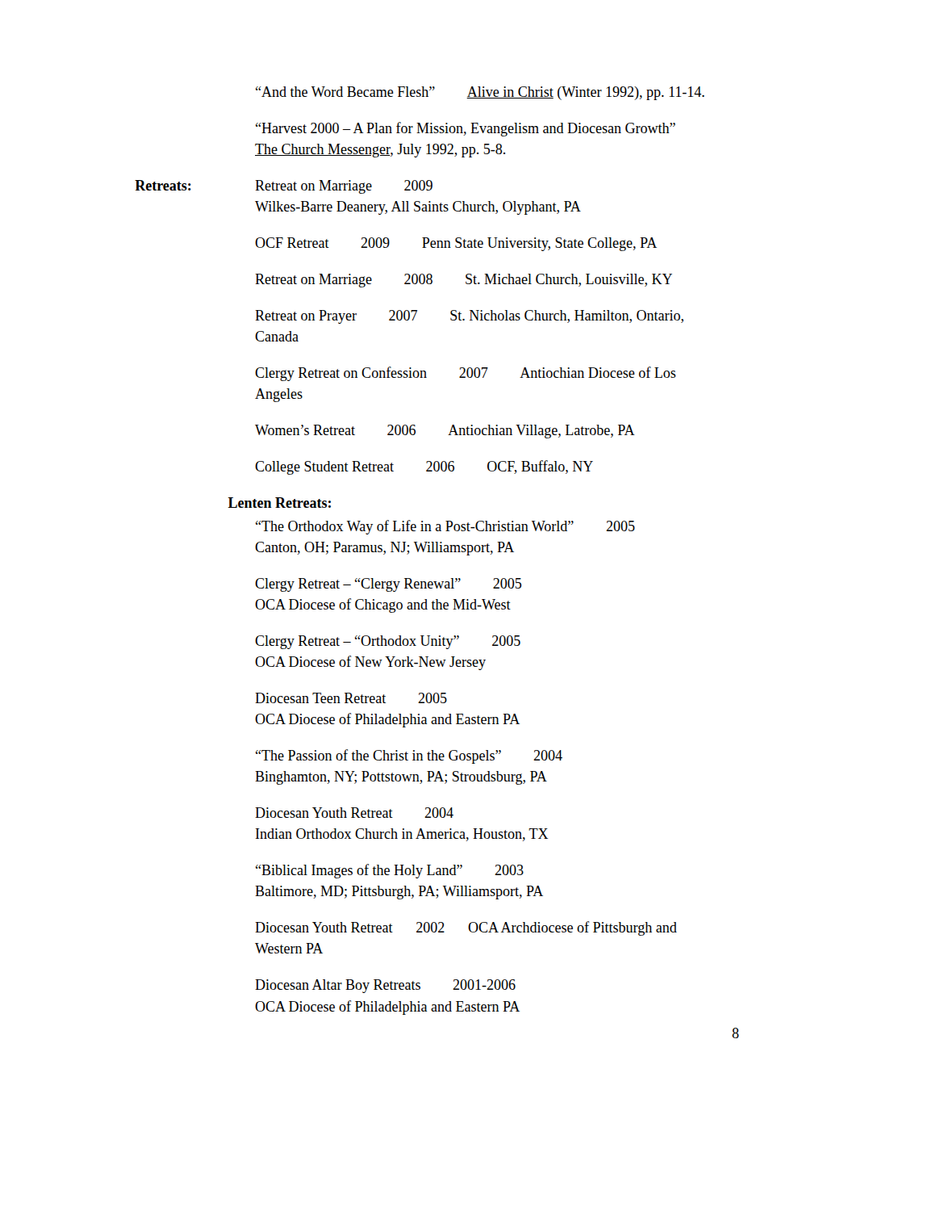“And the Word Became Flesh” Alive in Christ (Winter 1992), pp. 11-14.
“Harvest 2000 – A Plan for Mission, Evangelism and Diocesan Growth”
The Church Messenger, July 1992, pp. 5-8.
Retreats:
Retreat on Marriage 2009
Wilkes-Barre Deanery, All Saints Church, Olyphant, PA
OCF Retreat 2009 Penn State University, State College, PA
Retreat on Marriage 2008 St. Michael Church, Louisville, KY
Retreat on Prayer 2007 St. Nicholas Church, Hamilton, Ontario, Canada
Clergy Retreat on Confession 2007 Antiochian Diocese of Los Angeles
Women’s Retreat 2006 Antiochian Village, Latrobe, PA
College Student Retreat 2006 OCF, Buffalo, NY
Lenten Retreats:
“The Orthodox Way of Life in a Post-Christian World” 2005
Canton, OH; Paramus, NJ; Williamsport, PA
Clergy Retreat – “Clergy Renewal” 2005
OCA Diocese of Chicago and the Mid-West
Clergy Retreat – “Orthodox Unity” 2005
OCA Diocese of New York-New Jersey
Diocesan Teen Retreat 2005
OCA Diocese of Philadelphia and Eastern PA
“The Passion of the Christ in the Gospels” 2004
Binghamton, NY; Pottstown, PA; Stroudsburg, PA
Diocesan Youth Retreat 2004
Indian Orthodox Church in America, Houston, TX
“Biblical Images of the Holy Land” 2003
Baltimore, MD; Pittsburgh, PA; Williamsport, PA
Diocesan Youth Retreat 2002 OCA Archdiocese of Pittsburgh and Western PA
Diocesan Altar Boy Retreats 2001-2006
OCA Diocese of Philadelphia and Eastern PA
8